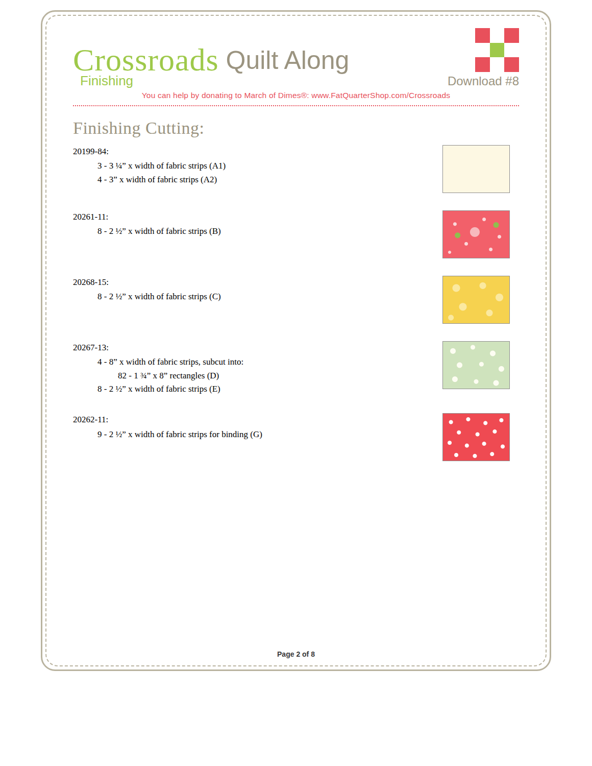Crossroads Quilt Along
Finishing Download #8
You can help by donating to March of Dimes®: www.FatQuarterShop.com/Crossroads
Finishing Cutting:
20199-84:
3 - 3 ¼” x width of fabric strips (A1)
4 - 3” x width of fabric strips (A2)
20261-11:
8 - 2 ½” x width of fabric strips (B)
20268-15:
8 - 2 ½” x width of fabric strips (C)
20267-13:
4 - 8” x width of fabric strips, subcut into:
82 - 1 ¾” x 8” rectangles (D)
8 - 2 ½” x width of fabric strips (E)
20262-11:
9 - 2 ½” x width of fabric strips for binding (G)
Page 2 of 8